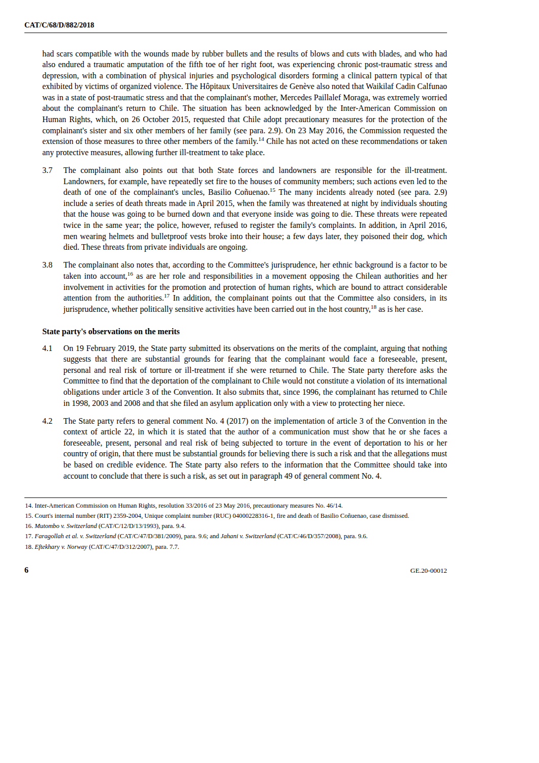CAT/C/68/D/882/2018
had scars compatible with the wounds made by rubber bullets and the results of blows and cuts with blades, and who had also endured a traumatic amputation of the fifth toe of her right foot, was experiencing chronic post-traumatic stress and depression, with a combination of physical injuries and psychological disorders forming a clinical pattern typical of that exhibited by victims of organized violence. The Hôpitaux Universitaires de Genève also noted that Waikilaf Cadin Calfunao was in a state of post-traumatic stress and that the complainant's mother, Mercedes Paillalef Moraga, was extremely worried about the complainant's return to Chile. The situation has been acknowledged by the Inter-American Commission on Human Rights, which, on 26 October 2015, requested that Chile adopt precautionary measures for the protection of the complainant's sister and six other members of her family (see para. 2.9). On 23 May 2016, the Commission requested the extension of those measures to three other members of the family.14 Chile has not acted on these recommendations or taken any protective measures, allowing further ill-treatment to take place.
3.7
The complainant also points out that both State forces and landowners are responsible for the ill-treatment. Landowners, for example, have repeatedly set fire to the houses of community members; such actions even led to the death of one of the complainant's uncles, Basilio Coñuenao.15 The many incidents already noted (see para. 2.9) include a series of death threats made in April 2015, when the family was threatened at night by individuals shouting that the house was going to be burned down and that everyone inside was going to die. These threats were repeated twice in the same year; the police, however, refused to register the family's complaints. In addition, in April 2016, men wearing helmets and bulletproof vests broke into their house; a few days later, they poisoned their dog, which died. These threats from private individuals are ongoing.
3.8
The complainant also notes that, according to the Committee's jurisprudence, her ethnic background is a factor to be taken into account,16 as are her role and responsibilities in a movement opposing the Chilean authorities and her involvement in activities for the promotion and protection of human rights, which are bound to attract considerable attention from the authorities.17 In addition, the complainant points out that the Committee also considers, in its jurisprudence, whether politically sensitive activities have been carried out in the host country,18 as is her case.
State party's observations on the merits
4.1
On 19 February 2019, the State party submitted its observations on the merits of the complaint, arguing that nothing suggests that there are substantial grounds for fearing that the complainant would face a foreseeable, present, personal and real risk of torture or ill-treatment if she were returned to Chile. The State party therefore asks the Committee to find that the deportation of the complainant to Chile would not constitute a violation of its international obligations under article 3 of the Convention. It also submits that, since 1996, the complainant has returned to Chile in 1998, 2003 and 2008 and that she filed an asylum application only with a view to protecting her niece.
4.2
The State party refers to general comment No. 4 (2017) on the implementation of article 3 of the Convention in the context of article 22, in which it is stated that the author of a communication must show that he or she faces a foreseeable, present, personal and real risk of being subjected to torture in the event of deportation to his or her country of origin, that there must be substantial grounds for believing there is such a risk and that the allegations must be based on credible evidence. The State party also refers to the information that the Committee should take into account to conclude that there is such a risk, as set out in paragraph 49 of general comment No. 4.
Inter-American Commission on Human Rights, resolution 33/2016 of 23 May 2016, precautionary measures No. 46/14.
Court's internal number (RIT) 2359-2004, Unique complaint number (RUC) 04000228316-1, fire and death of Basilio Coñuenao, case dismissed.
Mutombo v. Switzerland (CAT/C/12/D/13/1993), para. 9.4.
Faragollah et al. v. Switzerland (CAT/C/47/D/381/2009), para. 9.6; and Jahani v. Switzerland (CAT/C/46/D/357/2008), para. 9.6.
Eftekhary v. Norway (CAT/C/47/D/312/2007), para. 7.7.
6 GE.20-00012